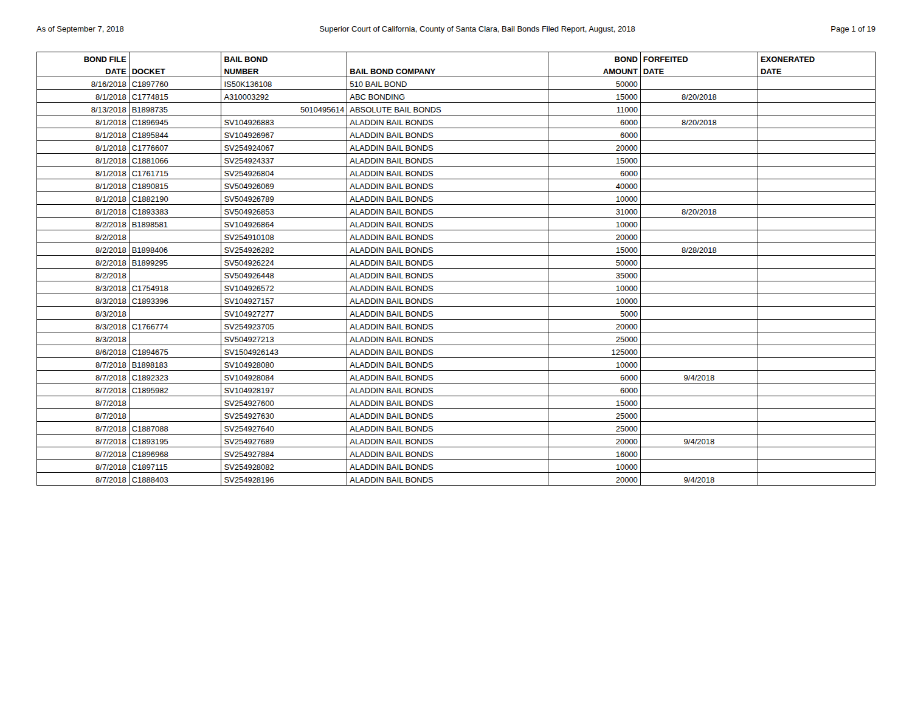As of September 7, 2018
Superior Court of California, County of Santa Clara, Bail Bonds Filed Report, August, 2018
Page 1 of 19
| BOND FILE | | BAIL BOND | | BOND | FORFEITED | EXONERATED |
| --- | --- | --- | --- | --- | --- | --- |
| DATE | DOCKET | NUMBER | BAIL BOND COMPANY | AMOUNT | DATE | DATE |
| 8/16/2018 | C1897760 | IS50K136108 | 510 BAIL BOND | 50000 | | |
| 8/1/2018 | C1774815 | A310003292 | ABC BONDING | 15000 | 8/20/2018 | |
| 8/13/2018 | B1898735 | 5010495614 | ABSOLUTE BAIL BONDS | 11000 | | |
| 8/1/2018 | C1896945 | SV104926883 | ALADDIN BAIL BONDS | 6000 | 8/20/2018 | |
| 8/1/2018 | C1895844 | SV104926967 | ALADDIN BAIL BONDS | 6000 | | |
| 8/1/2018 | C1776607 | SV254924067 | ALADDIN BAIL BONDS | 20000 | | |
| 8/1/2018 | C1881066 | SV254924337 | ALADDIN BAIL BONDS | 15000 | | |
| 8/1/2018 | C1761715 | SV254926804 | ALADDIN BAIL BONDS | 6000 | | |
| 8/1/2018 | C1890815 | SV504926069 | ALADDIN BAIL BONDS | 40000 | | |
| 8/1/2018 | C1882190 | SV504926789 | ALADDIN BAIL BONDS | 10000 | | |
| 8/1/2018 | C1893383 | SV504926853 | ALADDIN BAIL BONDS | 31000 | 8/20/2018 | |
| 8/2/2018 | B1898581 | SV104926864 | ALADDIN BAIL BONDS | 10000 | | |
| 8/2/2018 | | SV254910108 | ALADDIN BAIL BONDS | 20000 | | |
| 8/2/2018 | B1898406 | SV254926282 | ALADDIN BAIL BONDS | 15000 | 8/28/2018 | |
| 8/2/2018 | B1899295 | SV504926224 | ALADDIN BAIL BONDS | 50000 | | |
| 8/2/2018 | | SV504926448 | ALADDIN BAIL BONDS | 35000 | | |
| 8/3/2018 | C1754918 | SV104926572 | ALADDIN BAIL BONDS | 10000 | | |
| 8/3/2018 | C1893396 | SV104927157 | ALADDIN BAIL BONDS | 10000 | | |
| 8/3/2018 | | SV104927277 | ALADDIN BAIL BONDS | 5000 | | |
| 8/3/2018 | C1766774 | SV254923705 | ALADDIN BAIL BONDS | 20000 | | |
| 8/3/2018 | | SV504927213 | ALADDIN BAIL BONDS | 25000 | | |
| 8/6/2018 | C1894675 | SV1504926143 | ALADDIN BAIL BONDS | 125000 | | |
| 8/7/2018 | B1898183 | SV104928080 | ALADDIN BAIL BONDS | 10000 | | |
| 8/7/2018 | C1892323 | SV104928084 | ALADDIN BAIL BONDS | 6000 | 9/4/2018 | |
| 8/7/2018 | C1895982 | SV104928197 | ALADDIN BAIL BONDS | 6000 | | |
| 8/7/2018 | | SV254927600 | ALADDIN BAIL BONDS | 15000 | | |
| 8/7/2018 | | SV254927630 | ALADDIN BAIL BONDS | 25000 | | |
| 8/7/2018 | C1887088 | SV254927640 | ALADDIN BAIL BONDS | 25000 | | |
| 8/7/2018 | C1893195 | SV254927689 | ALADDIN BAIL BONDS | 20000 | 9/4/2018 | |
| 8/7/2018 | C1896968 | SV254927884 | ALADDIN BAIL BONDS | 16000 | | |
| 8/7/2018 | C1897115 | SV254928082 | ALADDIN BAIL BONDS | 10000 | | |
| 8/7/2018 | C1888403 | SV254928196 | ALADDIN BAIL BONDS | 20000 | 9/4/2018 | |